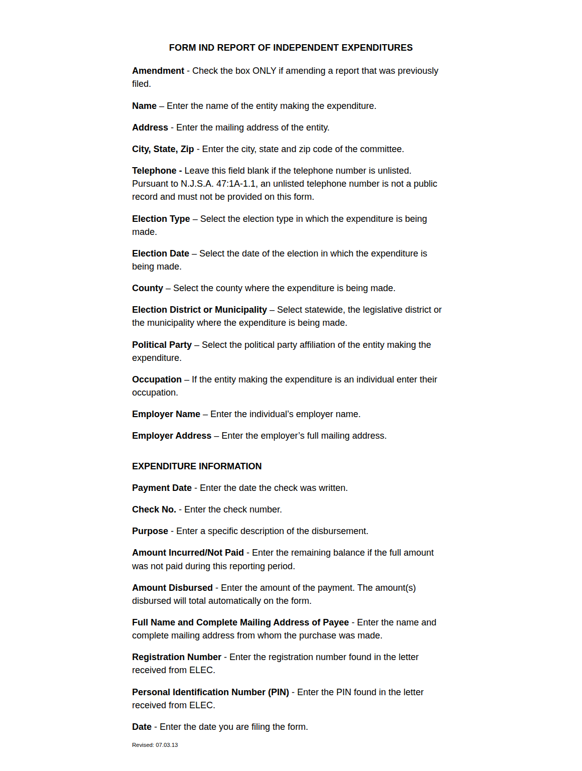FORM IND REPORT OF INDEPENDENT EXPENDITURES
Amendment - Check the box ONLY if amending a report that was previously filed.
Name – Enter the name of the entity making the expenditure.
Address - Enter the mailing address of the entity.
City, State, Zip - Enter the city, state and zip code of the committee.
Telephone - Leave this field blank if the telephone number is unlisted. Pursuant to N.J.S.A. 47:1A-1.1, an unlisted telephone number is not a public record and must not be provided on this form.
Election Type – Select the election type in which the expenditure is being made.
Election Date – Select the date of the election in which the expenditure is being made.
County – Select the county where the expenditure is being made.
Election District or Municipality – Select statewide, the legislative district or the municipality where the expenditure is being made.
Political Party – Select the political party affiliation of the entity making the expenditure.
Occupation – If the entity making the expenditure is an individual enter their occupation.
Employer Name – Enter the individual’s employer name.
Employer Address – Enter the employer’s full mailing address.
EXPENDITURE INFORMATION
Payment Date - Enter the date the check was written.
Check No. - Enter the check number.
Purpose - Enter a specific description of the disbursement.
Amount Incurred/Not Paid - Enter the remaining balance if the full amount was not paid during this reporting period.
Amount Disbursed - Enter the amount of the payment. The amount(s) disbursed will total automatically on the form.
Full Name and Complete Mailing Address of Payee - Enter the name and complete mailing address from whom the purchase was made.
Registration Number - Enter the registration number found in the letter received from ELEC.
Personal Identification Number (PIN) - Enter the PIN found in the letter received from ELEC.
Date - Enter the date you are filing the form.
Revised: 07.03.13